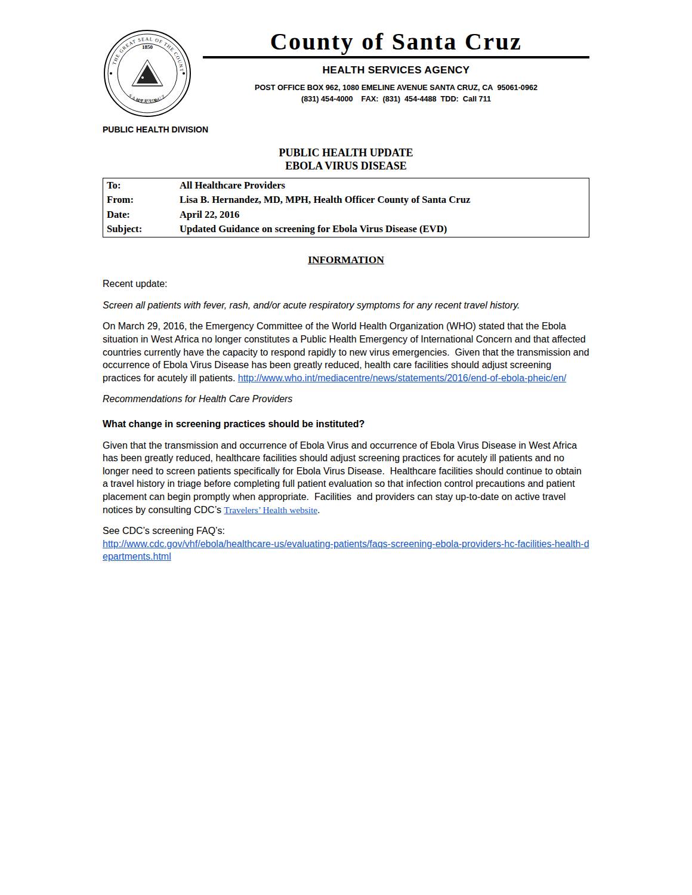THE GREAT SEAL OF THE COUNTY OF SANTA CRUZ 1850 SINE DOLORE
County of Santa Cruz
HEALTH SERVICES AGENCY
POST OFFICE BOX 962, 1080 EMELINE AVENUE SANTA CRUZ, CA 95061-0962
(831) 454-4000 FAX: (831) 454-4488 TDD: Call 711
PUBLIC HEALTH DIVISION
PUBLIC HEALTH UPDATE
EBOLA VIRUS DISEASE
| To: | All Healthcare Providers |
| From: | Lisa B. Hernandez, MD, MPH, Health Officer County of Santa Cruz |
| Date: | April 22, 2016 |
| Subject: | Updated Guidance on screening for Ebola Virus Disease (EVD) |
INFORMATION
Recent update:
Screen all patients with fever, rash, and/or acute respiratory symptoms for any recent travel history.
On March 29, 2016, the Emergency Committee of the World Health Organization (WHO) stated that the Ebola situation in West Africa no longer constitutes a Public Health Emergency of International Concern and that affected countries currently have the capacity to respond rapidly to new virus emergencies. Given that the transmission and occurrence of Ebola Virus Disease has been greatly reduced, health care facilities should adjust screening practices for acutely ill patients. http://www.who.int/mediacentre/news/statements/2016/end-of-ebola-pheic/en/
Recommendations for Health Care Providers
What change in screening practices should be instituted?
Given that the transmission and occurrence of Ebola Virus and occurrence of Ebola Virus Disease in West Africa has been greatly reduced, healthcare facilities should adjust screening practices for acutely ill patients and no longer need to screen patients specifically for Ebola Virus Disease. Healthcare facilities should continue to obtain a travel history in triage before completing full patient evaluation so that infection control precautions and patient placement can begin promptly when appropriate. Facilities and providers can stay up-to-date on active travel notices by consulting CDC’s Travelers’ Health website.
See CDC’s screening FAQ’s:
http://www.cdc.gov/vhf/ebola/healthcare-us/evaluating-patients/faqs-screening-ebola-providers-hc-facilities-health-departments.html